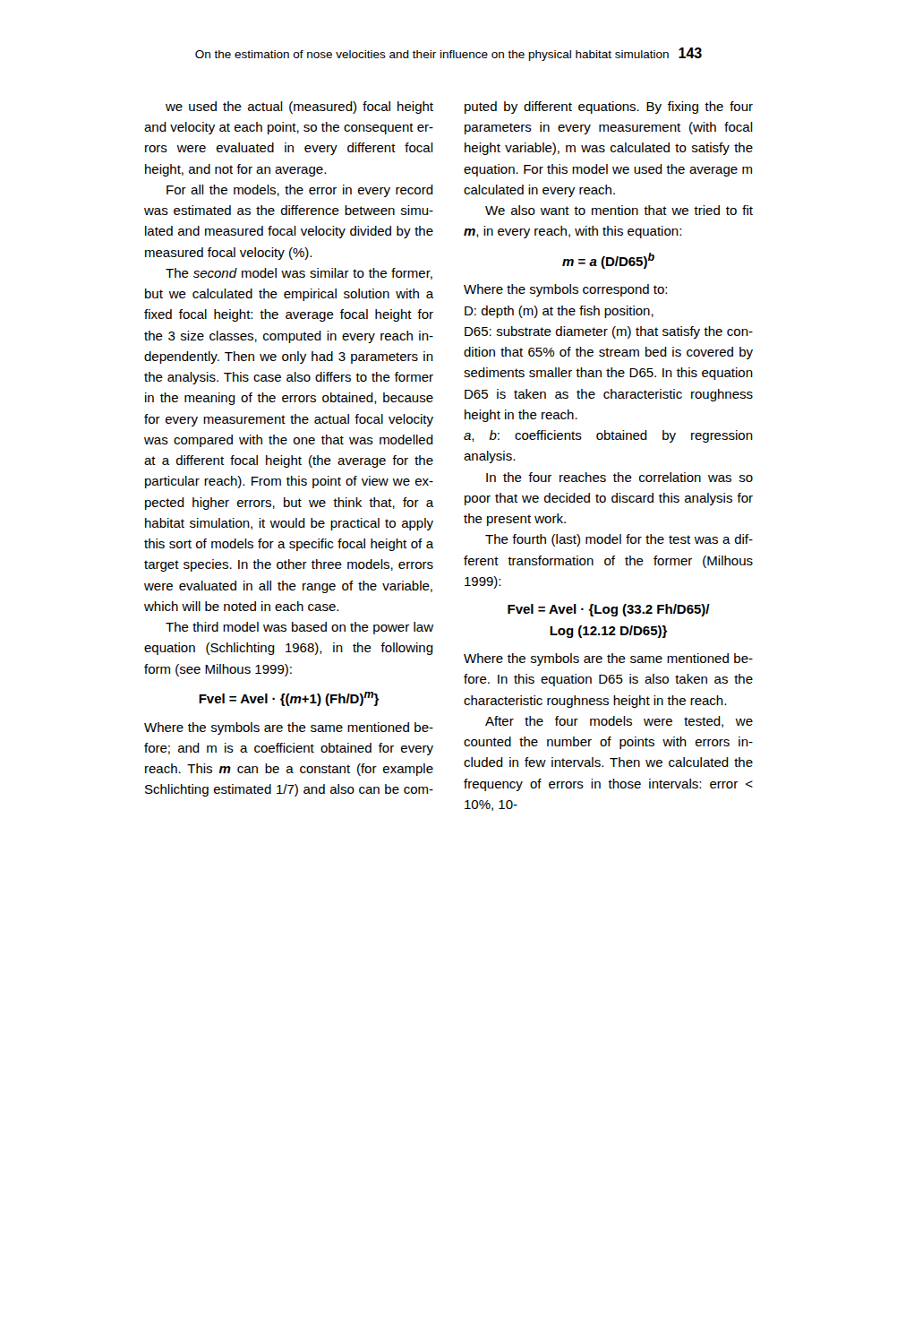On the estimation of nose velocities and their influence on the physical habitat simulation143
we used the actual (measured) focal height and velocity at each point, so the consequent errors were evaluated in every different focal height, and not for an average.
For all the models, the error in every record was estimated as the difference between simulated and measured focal velocity divided by the measured focal velocity (%).
The second model was similar to the former, but we calculated the empirical solution with a fixed focal height: the average focal height for the 3 size classes, computed in every reach independently. Then we only had 3 parameters in the analysis. This case also differs to the former in the meaning of the errors obtained, because for every measurement the actual focal velocity was compared with the one that was modelled at a different focal height (the average for the particular reach). From this point of view we expected higher errors, but we think that, for a habitat simulation, it would be practical to apply this sort of models for a specific focal height of a target species. In the other three models, errors were evaluated in all the range of the variable, which will be noted in each case.
The third model was based on the power law equation (Schlichting 1968), in the following form (see Milhous 1999):
Fvel = Avel · {(m+1) (Fh/D)m}
Where the symbols are the same mentioned before; and m is a coefficient obtained for every reach. This m can be a constant (for example Schlichting estimated 1/7) and also can be computed by different equations. By fixing the four parameters in every measurement (with focal height variable), m was calculated to satisfy the equation. For this model we used the average m calculated in every reach.
We also want to mention that we tried to fit m, in every reach, with this equation:
m = a (D/D65)b
Where the symbols correspond to:
D: depth (m) at the fish position,
D65: substrate diameter (m) that satisfy the condition that 65% of the stream bed is covered by sediments smaller than the D65. In this equation D65 is taken as the characteristic roughness height in the reach.
a, b: coefficients obtained by regression analysis.
In the four reaches the correlation was so poor that we decided to discard this analysis for the present work.
The fourth (last) model for the test was a different transformation of the former (Milhous 1999):
Fvel = Avel · {Log (33.2 Fh/D65)/
Log (12.12 D/D65)}
Where the symbols are the same mentioned before. In this equation D65 is also taken as the characteristic roughness height in the reach.
After the four models were tested, we counted the number of points with errors included in few intervals. Then we calculated the frequency of errors in those intervals: error < 10%, 10-